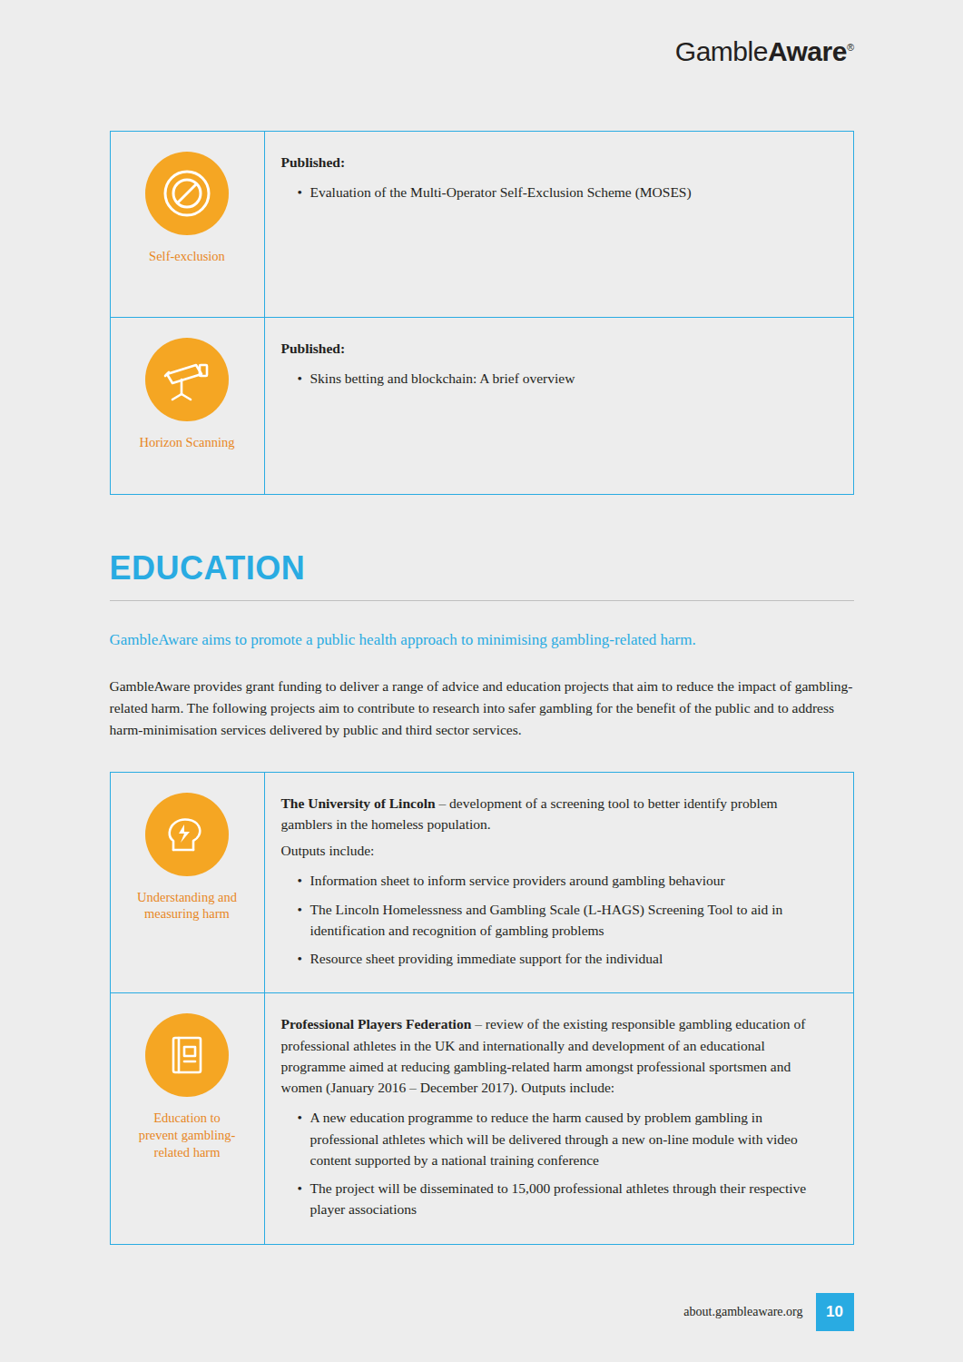Gamble Aware®
| Self-exclusion | Published: Evaluation of the Multi-Operator Self-Exclusion Scheme (MOSES) |
| Horizon Scanning | Published: Skins betting and blockchain: A brief overview |
EDUCATION
GambleAware aims to promote a public health approach to minimising gambling-related harm.
GambleAware provides grant funding to deliver a range of advice and education projects that aim to reduce the impact of gambling-related harm. The following projects aim to contribute to research into safer gambling for the benefit of the public and to address harm-minimisation services delivered by public and third sector services.
| Understanding and measuring harm | The University of Lincoln – development of a screening tool to better identify problem gamblers in the homeless population. Outputs include: Information sheet to inform service providers around gambling behaviour The Lincoln Homelessness and Gambling Scale (L-HAGS) Screening Tool to aid in identification and recognition of gambling problems Resource sheet providing immediate support for the individual |
| Education to prevent gambling- related harm | Professional Players Federation – review of the existing responsible gambling education of professional athletes in the UK and internationally and development of an educational programme aimed at reducing gambling-related harm amongst professional sportsmen and women (January 2016 – December 2017). Outputs include: A new education programme to reduce the harm caused by problem gambling in professional athletes which will be delivered through a new on-line module with video content supported by a national training conference The project will be disseminated to 15,000 professional athletes through their respective player associations |
about.gambleaware.org
10